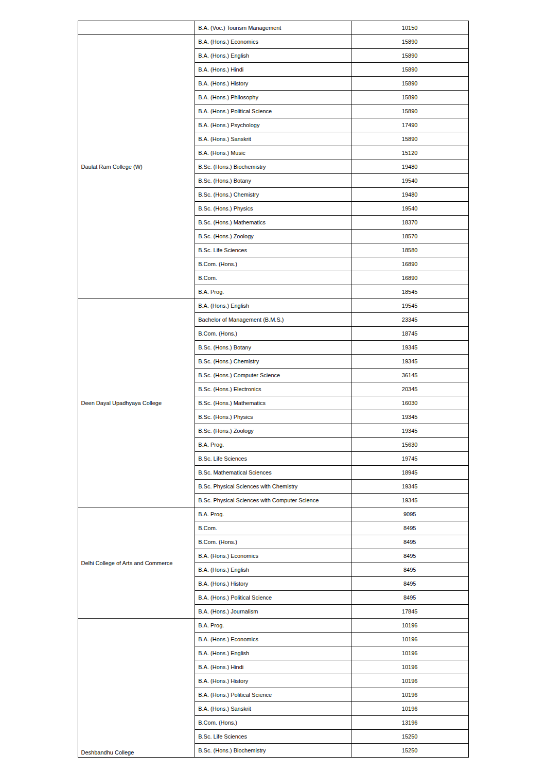| | B.A. (Voc.) Tourism Management | 10150 |
| Daulat Ram College (W) | B.A. (Hons.) Economics | 15890 |
| B.A. (Hons.) English | 15890 |
| B.A. (Hons.) Hindi | 15890 |
| B.A. (Hons.) History | 15890 |
| B.A. (Hons.) Philosophy | 15890 |
| B.A. (Hons.) Political Science | 15890 |
| B.A. (Hons.) Psychology | 17490 |
| B.A. (Hons.) Sanskrit | 15890 |
| B.A. (Hons.) Music | 15120 |
| B.Sc. (Hons.) Biochemistry | 19480 |
| B.Sc. (Hons.) Botany | 19540 |
| B.Sc. (Hons.) Chemistry | 19480 |
| B.Sc. (Hons.) Physics | 19540 |
| B.Sc. (Hons.) Mathematics | 18370 |
| B.Sc. (Hons.) Zoology | 18570 |
| B.Sc. Life Sciences | 18580 |
| B.Com. (Hons.) | 16890 |
| B.Com. | 16890 |
| B.A. Prog. | 18545 |
| Deen Dayal Upadhyaya College | B.A. (Hons.) English | 19545 |
| Bachelor of Management (B.M.S.) | 23345 |
| B.Com. (Hons.) | 18745 |
| B.Sc. (Hons.) Botany | 19345 |
| B.Sc. (Hons.) Chemistry | 19345 |
| B.Sc. (Hons.) Computer Science | 36145 |
| B.Sc. (Hons.) Electronics | 20345 |
| B.Sc. (Hons.) Mathematics | 16030 |
| B.Sc. (Hons.) Physics | 19345 |
| B.Sc. (Hons.) Zoology | 19345 |
| B.A. Prog. | 15630 |
| B.Sc. Life Sciences | 19745 |
| B.Sc. Mathematical Sciences | 18945 |
| B.Sc. Physical Sciences with Chemistry | 19345 |
| B.Sc. Physical Sciences with Computer Science | 19345 |
| Delhi College of Arts and Commerce | B.A. Prog. | 9095 |
| B.Com. | 8495 |
| B.Com. (Hons.) | 8495 |
| B.A. (Hons.) Economics | 8495 |
| B.A. (Hons.) English | 8495 |
| B.A. (Hons.) History | 8495 |
| B.A. (Hons.) Political Science | 8495 |
| B.A. (Hons.) Journalism | 17845 |
| Deshbandhu College | B.A. Prog. | 10196 |
| B.A. (Hons.) Economics | 10196 |
| B.A. (Hons.) English | 10196 |
| B.A. (Hons.) Hindi | 10196 |
| B.A. (Hons.) History | 10196 |
| B.A. (Hons.) Political Science | 10196 |
| B.A. (Hons.) Sanskrit | 10196 |
| B.Com. (Hons.) | 13196 |
| B.Sc. Life Sciences | 15250 |
| B.Sc. (Hons.) Biochemistry | 15250 |